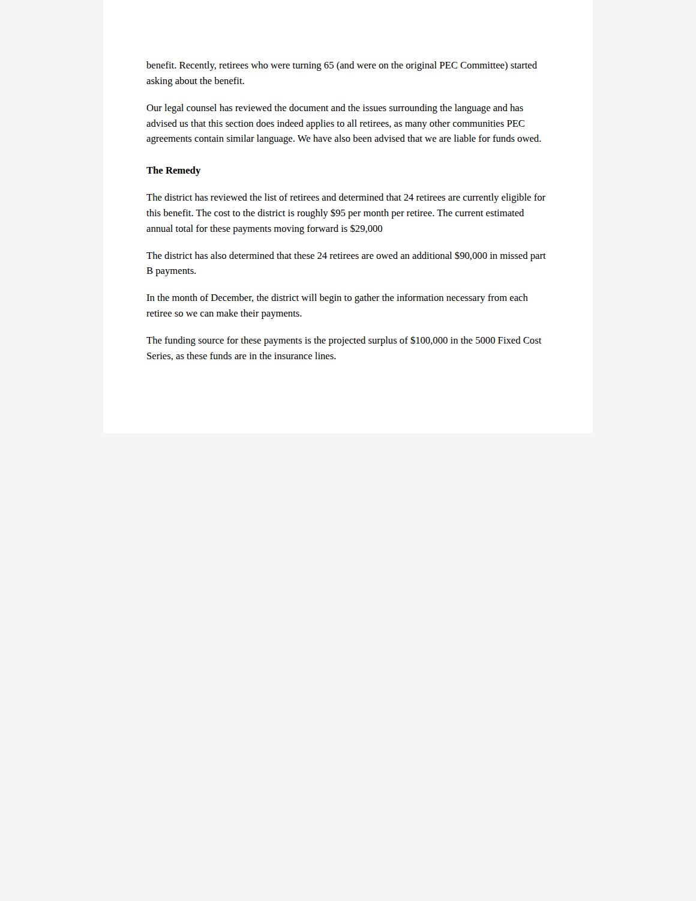benefit. Recently, retirees who were turning 65 (and were on the original PEC Committee) started asking about the benefit.
Our legal counsel has reviewed the document and the issues surrounding the language and has advised us that this section does indeed applies to all retirees, as many other communities PEC agreements contain similar language. We have also been advised that we are liable for funds owed.
The Remedy
The district has reviewed the list of retirees and determined that 24 retirees are currently eligible for this benefit. The cost to the district is roughly $95 per month per retiree. The current estimated annual total for these payments moving forward is $29,000
The district has also determined that these 24 retirees are owed an additional $90,000 in missed part B payments.
In the month of December, the district will begin to gather the information necessary from each retiree so we can make their payments.
The funding source for these payments is the projected surplus of $100,000 in the 5000 Fixed Cost Series, as these funds are in the insurance lines.